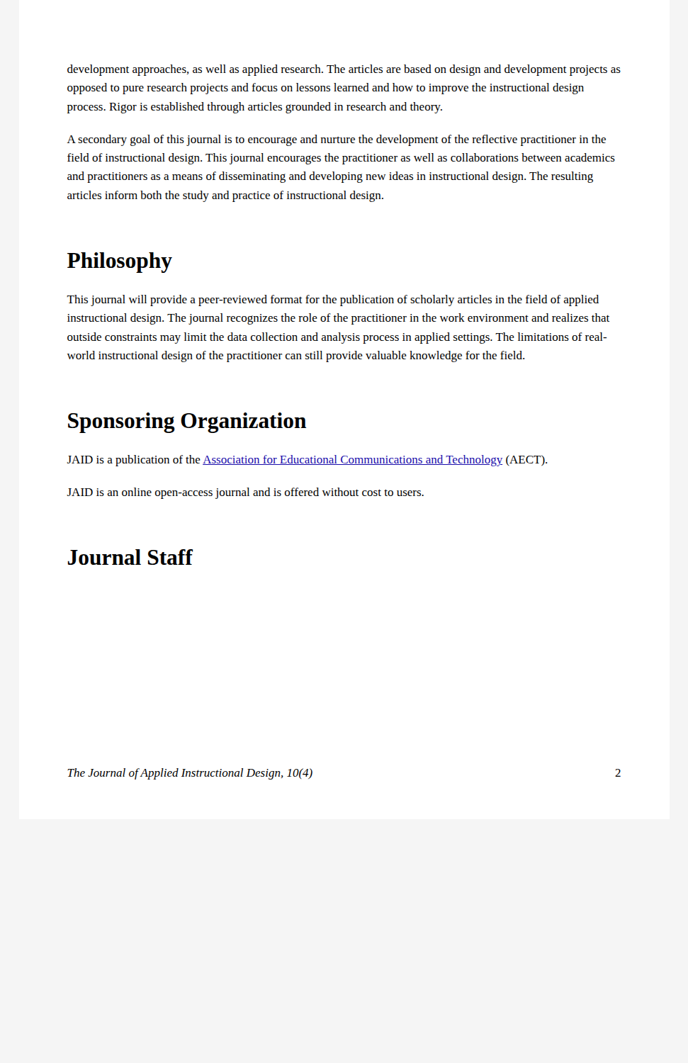development approaches, as well as applied research. The articles are based on design and development projects as opposed to pure research projects and focus on lessons learned and how to improve the instructional design process. Rigor is established through articles grounded in research and theory.
A secondary goal of this journal is to encourage and nurture the development of the reflective practitioner in the field of instructional design. This journal encourages the practitioner as well as collaborations between academics and practitioners as a means of disseminating and developing new ideas in instructional design. The resulting articles inform both the study and practice of instructional design.
Philosophy
This journal will provide a peer-reviewed format for the publication of scholarly articles in the field of applied instructional design. The journal recognizes the role of the practitioner in the work environment and realizes that outside constraints may limit the data collection and analysis process in applied settings. The limitations of real-world instructional design of the practitioner can still provide valuable knowledge for the field.
Sponsoring Organization
JAID is a publication of the Association for Educational Communications and Technology (AECT).
JAID is an online open-access journal and is offered without cost to users.
Journal Staff
The Journal of Applied Instructional Design, 10(4) 2